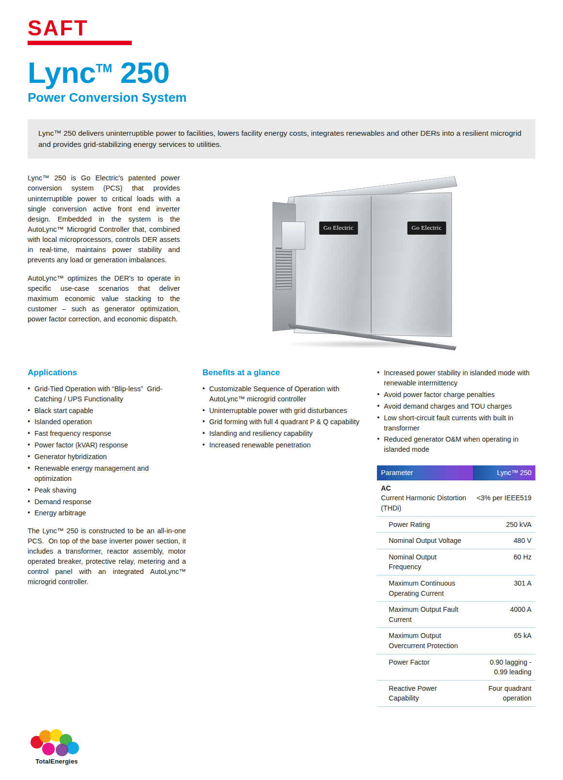SAFT
LyncTM 250
Power Conversion System
Lync™ 250 delivers uninterruptible power to facilities, lowers facility energy costs, integrates renewables and other DERs into a resilient microgrid and provides grid-stabilizing energy services to utilities.
Lync™ 250 is Go Electric's patented power conversion system (PCS) that provides uninterruptible power to critical loads with a single conversion active front end inverter design. Embedded in the system is the AutoLync™ Microgrid Controller that, combined with local microprocessors, controls DER assets in real-time, maintains power stability and prevents any load or generation imbalances.
AutoLync™ optimizes the DER's to operate in specific use-case scenarios that deliver maximum economic value stacking to the customer – such as generator optimization, power factor correction, and economic dispatch.
Go Electric
Go Electric
Applications
Grid-Tied Operation with “Blip-less” Grid-Catching / UPS Functionality
Black start capable
Islanded operation
Fast frequency response
Power factor (kVAR) response
Generator hybridization
Renewable energy management and optimization
Peak shaving
Demand response
Energy arbitrage
The Lync™ 250 is constructed to be an all-in-one PCS. On top of the base inverter power section, it includes a transformer, reactor assembly, motor operated breaker, protective relay, metering and a control panel with an integrated AutoLync™ microgrid controller.
Benefits at a glance
Customizable Sequence of Operation with AutoLync™ microgrid controller
Uninterruptable power with grid disturbances
Grid forming with full 4 quadrant P & Q capability
Islanding and resiliency capability
Increased renewable penetration
Increased power stability in islanded mode with renewable intermittency
Avoid power factor charge penalties
Avoid demand charges and TOU charges
Low short-circuit fault currents with built in transformer
Reduced generator O&M when operating in islanded mode
| Parameter | Lync™ 250 |
| --- | --- |
| AC |
| Current Harmonic Distortion (THDi) | <3% per IEEE519 |
| Power Rating | 250 kVA |
| Nominal Output Voltage | 480 V |
| Nominal Output Frequency | 60 Hz |
| Maximum Continuous Operating Current | 301 A |
| Maximum Output Fault Current | 4000 A |
| Maximum Output Overcurrent Protection | 65 kA |
| Power Factor | 0.90 lagging - 0.99 leading |
| Reactive Power Capability | Four quadrant operation |
TotalEnergies